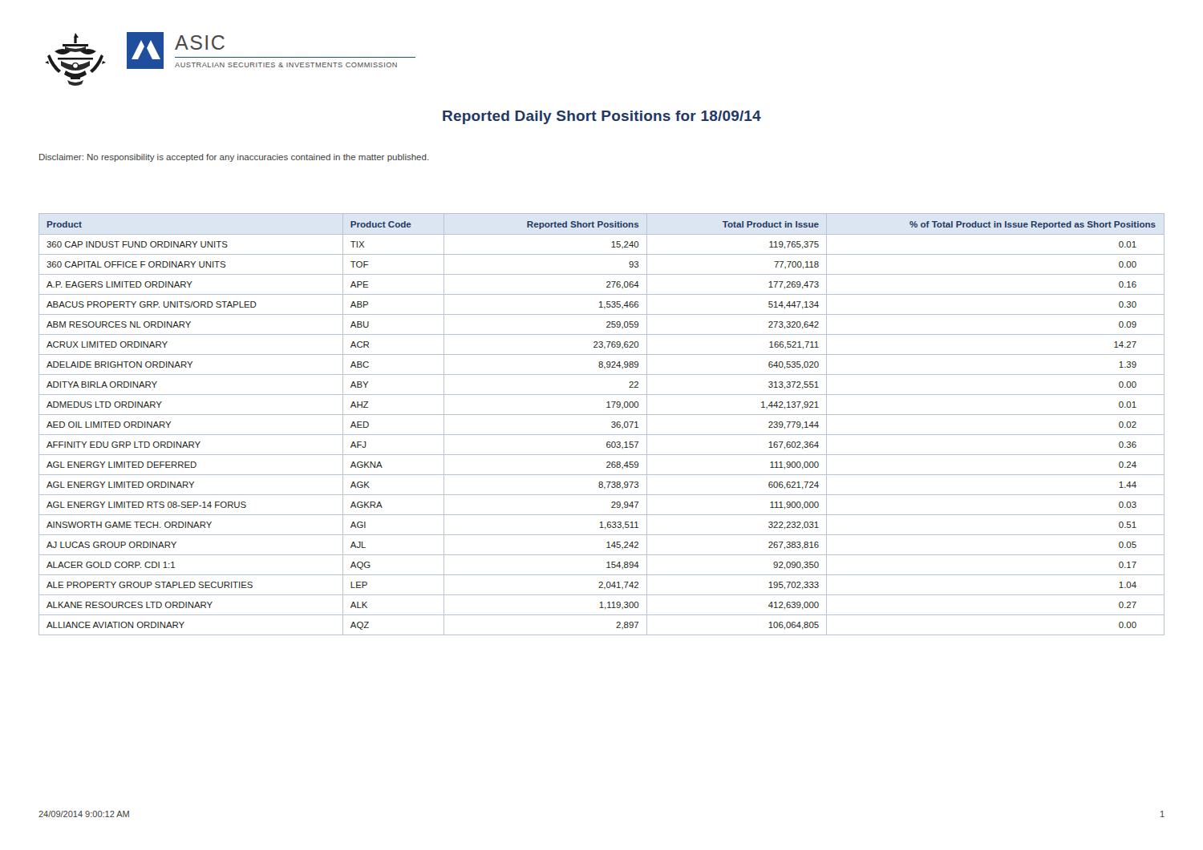ASIC
Australian Securities & Investments Commission
Reported Daily Short Positions for 18/09/14
Disclaimer: No responsibility is accepted for any inaccuracies contained in the matter published.
| Product | Product Code | Reported Short Positions | Total Product in Issue | % of Total Product in Issue Reported as Short Positions |
| --- | --- | --- | --- | --- |
| 360 CAP INDUST FUND ORDINARY UNITS | TIX | 15,240 | 119,765,375 | 0.01 |
| 360 CAPITAL OFFICE F ORDINARY UNITS | TOF | 93 | 77,700,118 | 0.00 |
| A.P. EAGERS LIMITED ORDINARY | APE | 276,064 | 177,269,473 | 0.16 |
| ABACUS PROPERTY GRP. UNITS/ORD STAPLED | ABP | 1,535,466 | 514,447,134 | 0.30 |
| ABM RESOURCES NL ORDINARY | ABU | 259,059 | 273,320,642 | 0.09 |
| ACRUX LIMITED ORDINARY | ACR | 23,769,620 | 166,521,711 | 14.27 |
| ADELAIDE BRIGHTON ORDINARY | ABC | 8,924,989 | 640,535,020 | 1.39 |
| ADITYA BIRLA ORDINARY | ABY | 22 | 313,372,551 | 0.00 |
| ADMEDUS LTD ORDINARY | AHZ | 179,000 | 1,442,137,921 | 0.01 |
| AED OIL LIMITED ORDINARY | AED | 36,071 | 239,779,144 | 0.02 |
| AFFINITY EDU GRP LTD ORDINARY | AFJ | 603,157 | 167,602,364 | 0.36 |
| AGL ENERGY LIMITED DEFERRED | AGKNA | 268,459 | 111,900,000 | 0.24 |
| AGL ENERGY LIMITED ORDINARY | AGK | 8,738,973 | 606,621,724 | 1.44 |
| AGL ENERGY LIMITED RTS 08-SEP-14 FORUS | AGKRA | 29,947 | 111,900,000 | 0.03 |
| AINSWORTH GAME TECH. ORDINARY | AGI | 1,633,511 | 322,232,031 | 0.51 |
| AJ LUCAS GROUP ORDINARY | AJL | 145,242 | 267,383,816 | 0.05 |
| ALACER GOLD CORP. CDI 1:1 | AQG | 154,894 | 92,090,350 | 0.17 |
| ALE PROPERTY GROUP STAPLED SECURITIES | LEP | 2,041,742 | 195,702,333 | 1.04 |
| ALKANE RESOURCES LTD ORDINARY | ALK | 1,119,300 | 412,639,000 | 0.27 |
| ALLIANCE AVIATION ORDINARY | AQZ | 2,897 | 106,064,805 | 0.00 |
24/09/2014 9:00:12 AM 1